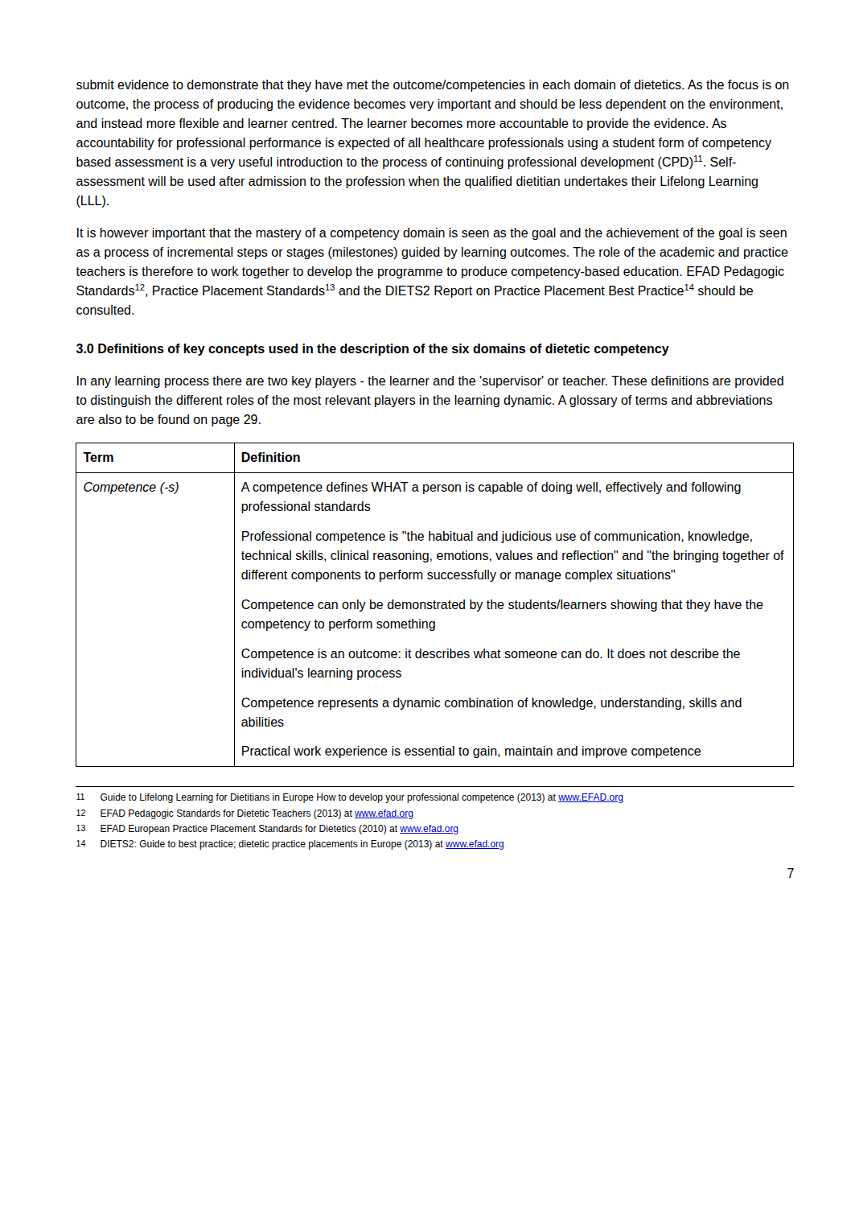submit evidence to demonstrate that they have met the outcome/competencies in each domain of dietetics. As the focus is on outcome, the process of producing the evidence becomes very important and should be less dependent on the environment, and instead more flexible and learner centred. The learner becomes more accountable to provide the evidence. As accountability for professional performance is expected of all healthcare professionals using a student form of competency based assessment is a very useful introduction to the process of continuing professional development (CPD)11. Self-assessment will be used after admission to the profession when the qualified dietitian undertakes their Lifelong Learning (LLL).
It is however important that the mastery of a competency domain is seen as the goal and the achievement of the goal is seen as a process of incremental steps or stages (milestones) guided by learning outcomes. The role of the academic and practice teachers is therefore to work together to develop the programme to produce competency-based education. EFAD Pedagogic Standards12, Practice Placement Standards13 and the DIETS2 Report on Practice Placement Best Practice14 should be consulted.
3.0 Definitions of key concepts used in the description of the six domains of dietetic competency
In any learning process there are two key players - the learner and the 'supervisor' or teacher. These definitions are provided to distinguish the different roles of the most relevant players in the learning dynamic. A glossary of terms and abbreviations are also to be found on page 29.
| Term | Definition |
| --- | --- |
| Competence (-s) | A competence defines WHAT a person is capable of doing well, effectively and following professional standards Professional competence is "the habitual and judicious use of communication, knowledge, technical skills, clinical reasoning, emotions, values and reflection" and "the bringing together of different components to perform successfully or manage complex situations" Competence can only be demonstrated by the students/learners showing that they have the competency to perform something Competence is an outcome: it describes what someone can do. It does not describe the individual's learning process Competence represents a dynamic combination of knowledge, understanding, skills and abilities Practical work experience is essential to gain, maintain and improve competence |
Guide to Lifelong Learning for Dietitians in Europe How to develop your professional competence (2013) at www.EFAD.org
EFAD Pedagogic Standards for Dietetic Teachers (2013) at www.efad.org
EFAD European Practice Placement Standards for Dietetics (2010) at www.efad.org
DIETS2: Guide to best practice; dietetic practice placements in Europe (2013) at www.efad.org
7